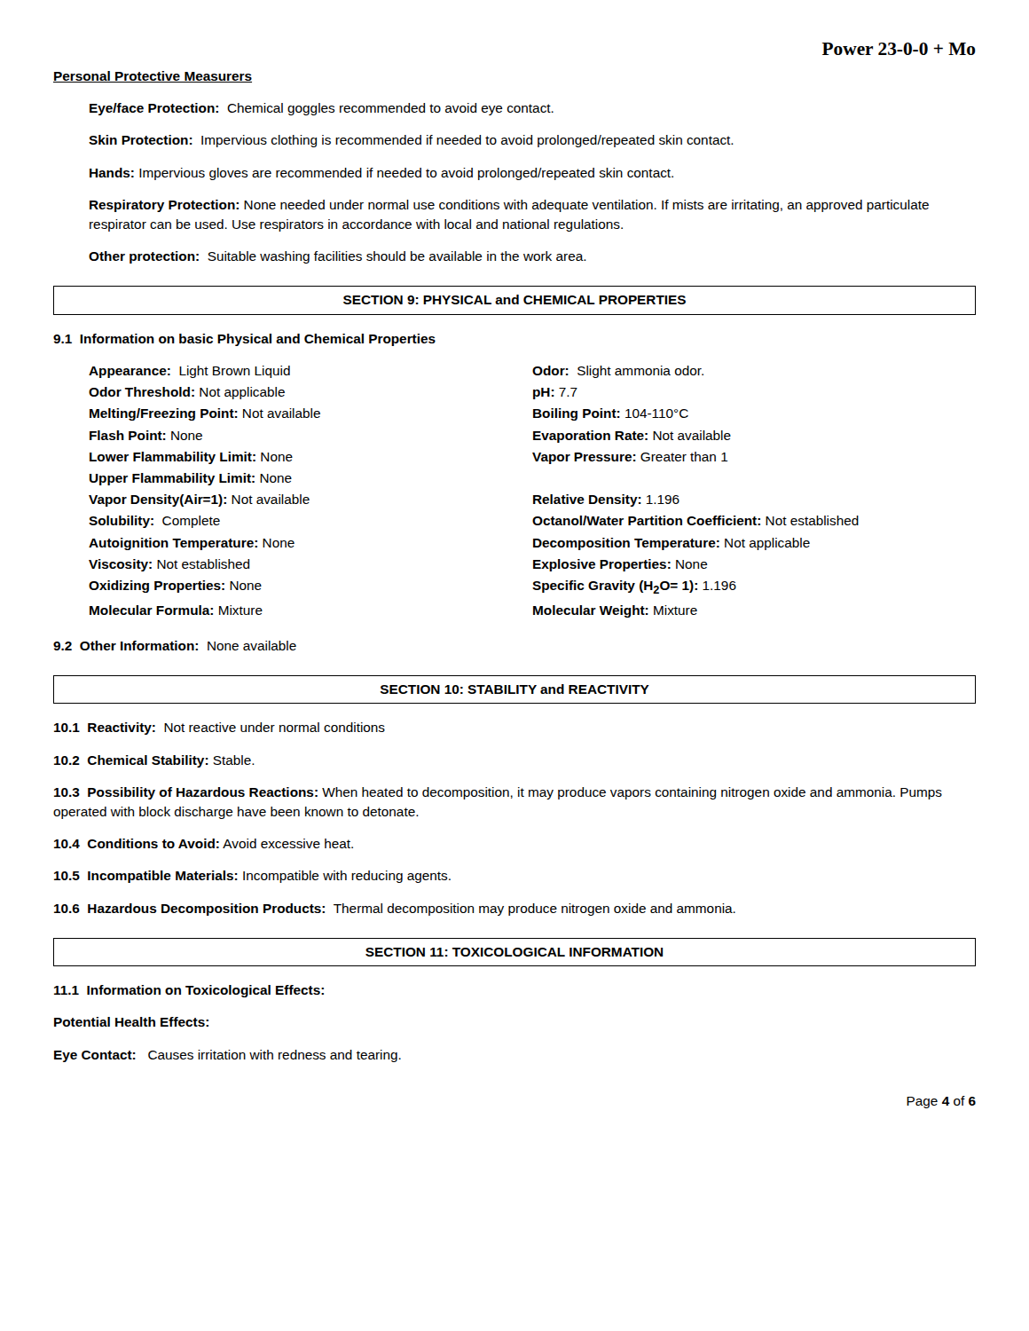Power 23-0-0 + Mo
Personal Protective Measurers
Eye/face Protection: Chemical goggles recommended to avoid eye contact.
Skin Protection: Impervious clothing is recommended if needed to avoid prolonged/repeated skin contact.
Hands: Impervious gloves are recommended if needed to avoid prolonged/repeated skin contact.
Respiratory Protection: None needed under normal use conditions with adequate ventilation. If mists are irritating, an approved particulate respirator can be used. Use respirators in accordance with local and national regulations.
Other protection: Suitable washing facilities should be available in the work area.
SECTION 9: PHYSICAL and CHEMICAL PROPERTIES
9.1 Information on basic Physical and Chemical Properties
| Appearance: Light Brown Liquid | Odor: Slight ammonia odor. |
| Odor Threshold: Not applicable | pH: 7.7 |
| Melting/Freezing Point: Not available | Boiling Point: 104-110°C |
| Flash Point: None | Evaporation Rate: Not available |
| Lower Flammability Limit: None | Vapor Pressure: Greater than 1 |
| Upper Flammability Limit: None | |
| Vapor Density(Air=1): Not available | Relative Density: 1.196 |
| Solubility: Complete | Octanol/Water Partition Coefficient: Not established |
| Autoignition Temperature: None | Decomposition Temperature: Not applicable |
| Viscosity: Not established | Explosive Properties: None |
| Oxidizing Properties: None | Specific Gravity (H 2 O= 1): 1.196 |
| Molecular Formula: Mixture | Molecular Weight: Mixture |
9.2 Other Information: None available
SECTION 10: STABILITY and REACTIVITY
10.1 Reactivity: Not reactive under normal conditions
10.2 Chemical Stability: Stable.
10.3 Possibility of Hazardous Reactions: When heated to decomposition, it may produce vapors containing nitrogen oxide and ammonia. Pumps operated with block discharge have been known to detonate.
10.4 Conditions to Avoid: Avoid excessive heat.
10.5 Incompatible Materials: Incompatible with reducing agents.
10.6 Hazardous Decomposition Products: Thermal decomposition may produce nitrogen oxide and ammonia.
SECTION 11: TOXICOLOGICAL INFORMATION
11.1 Information on Toxicological Effects:
Potential Health Effects:
Eye Contact: Causes irritation with redness and tearing.
Page 4 of 6